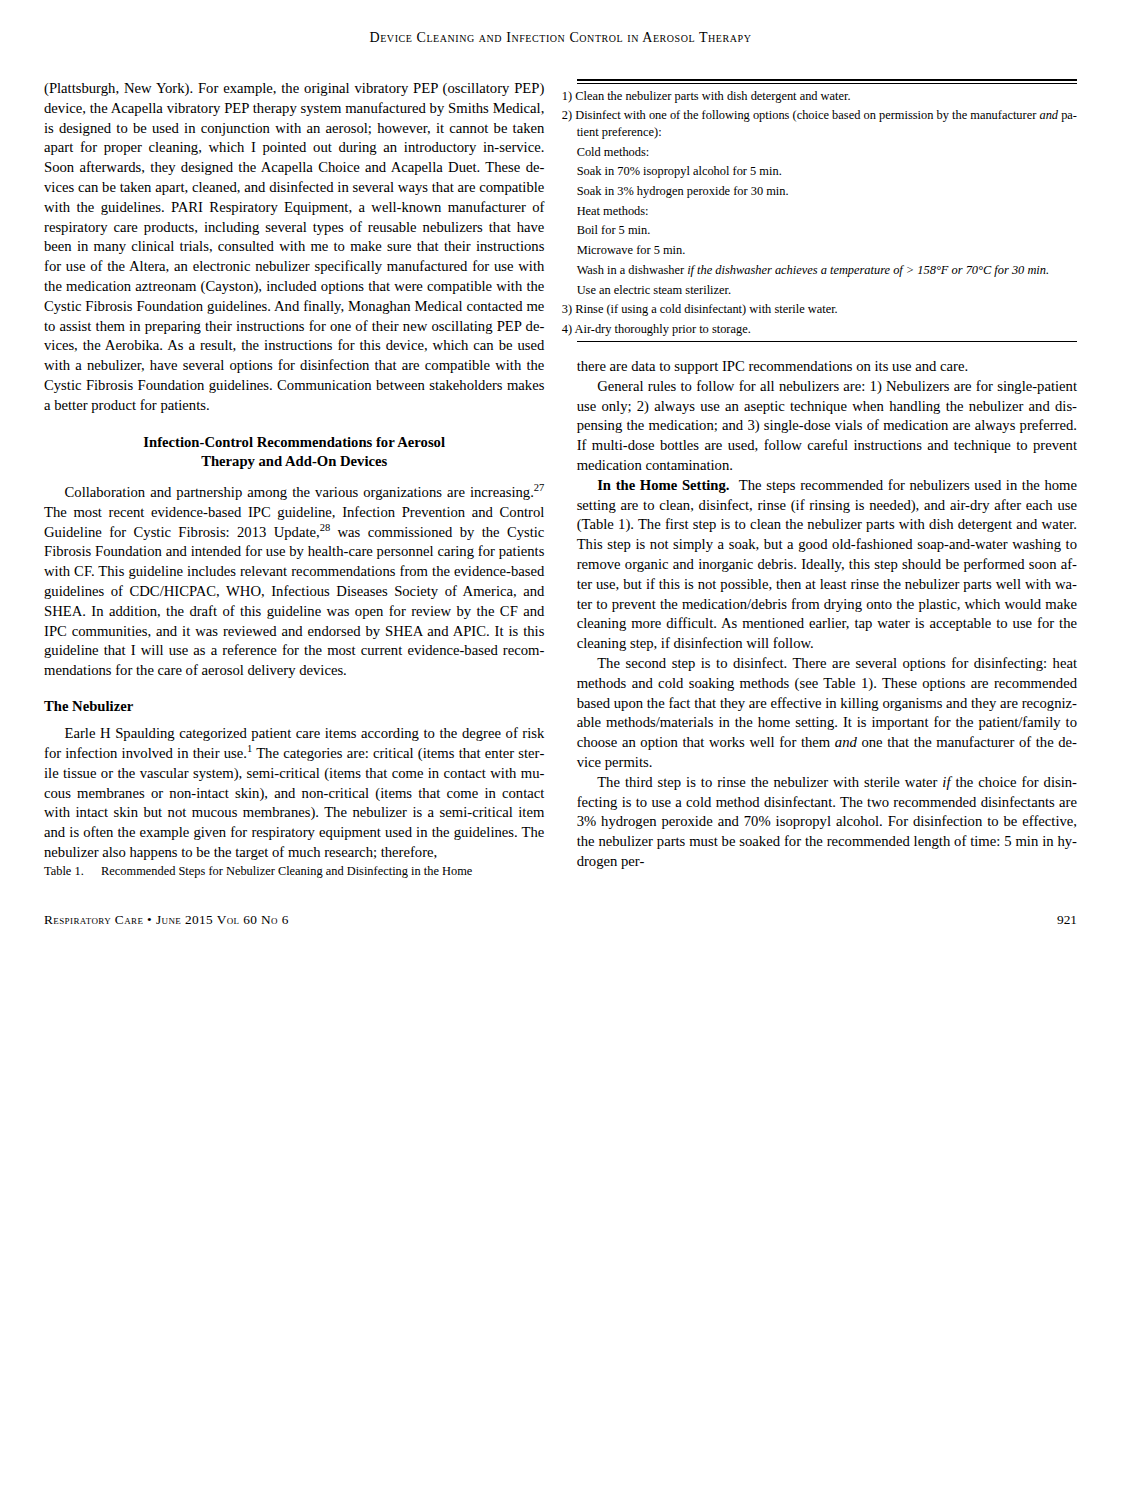Device Cleaning and Infection Control in Aerosol Therapy
(Plattsburgh, New York). For example, the original vibratory PEP (oscillatory PEP) device, the Acapella vibratory PEP therapy system manufactured by Smiths Medical, is designed to be used in conjunction with an aerosol; however, it cannot be taken apart for proper cleaning, which I pointed out during an introductory in-service. Soon afterwards, they designed the Acapella Choice and Acapella Duet. These devices can be taken apart, cleaned, and disinfected in several ways that are compatible with the guidelines. PARI Respiratory Equipment, a well-known manufacturer of respiratory care products, including several types of reusable nebulizers that have been in many clinical trials, consulted with me to make sure that their instructions for use of the Altera, an electronic nebulizer specifically manufactured for use with the medication aztreonam (Cayston), included options that were compatible with the Cystic Fibrosis Foundation guidelines. And finally, Monaghan Medical contacted me to assist them in preparing their instructions for one of their new oscillating PEP devices, the Aerobika. As a result, the instructions for this device, which can be used with a nebulizer, have several options for disinfection that are compatible with the Cystic Fibrosis Foundation guidelines. Communication between stakeholders makes a better product for patients.
Infection-Control Recommendations for Aerosol
Therapy and Add-On Devices
Collaboration and partnership among the various organizations are increasing.27 The most recent evidence-based IPC guideline, Infection Prevention and Control Guideline for Cystic Fibrosis: 2013 Update,28 was commissioned by the Cystic Fibrosis Foundation and intended for use by health-care personnel caring for patients with CF. This guideline includes relevant recommendations from the evidence-based guidelines of CDC/HICPAC, WHO, Infectious Diseases Society of America, and SHEA. In addition, the draft of this guideline was open for review by the CF and IPC communities, and it was reviewed and endorsed by SHEA and APIC. It is this guideline that I will use as a reference for the most current evidence-based recommendations for the care of aerosol delivery devices.
The Nebulizer
Earle H Spaulding categorized patient care items according to the degree of risk for infection involved in their use.1 The categories are: critical (items that enter sterile tissue or the vascular system), semi-critical (items that come in contact with mucous membranes or non-intact skin), and non-critical (items that come in contact with intact skin but not mucous membranes). The nebulizer is a semi-critical item and is often the example given for respiratory equipment used in the guidelines. The nebulizer also happens to be the target of much research; therefore,
Table 1. Recommended Steps for Nebulizer Cleaning and Disinfecting in the Home
| 1) Clean the nebulizer parts with dish detergent and water. |
| 2) Disinfect with one of the following options (choice based on permission by the manufacturer and patient preference): |
| Cold methods: |
| Soak in 70% isopropyl alcohol for 5 min. |
| Soak in 3% hydrogen peroxide for 30 min. |
| Heat methods: |
| Boil for 5 min. |
| Microwave for 5 min. |
| Wash in a dishwasher if the dishwasher achieves a temperature of > 158°F or 70°C for 30 min. |
| Use an electric steam sterilizer. |
| 3) Rinse (if using a cold disinfectant) with sterile water. |
| 4) Air-dry thoroughly prior to storage. |
there are data to support IPC recommendations on its use and care.
General rules to follow for all nebulizers are: 1) Nebulizers are for single-patient use only; 2) always use an aseptic technique when handling the nebulizer and dispensing the medication; and 3) single-dose vials of medication are always preferred. If multi-dose bottles are used, follow careful instructions and technique to prevent medication contamination.
In the Home Setting. The steps recommended for nebulizers used in the home setting are to clean, disinfect, rinse (if rinsing is needed), and air-dry after each use (Table 1). The first step is to clean the nebulizer parts with dish detergent and water. This step is not simply a soak, but a good old-fashioned soap-and-water washing to remove organic and inorganic debris. Ideally, this step should be performed soon after use, but if this is not possible, then at least rinse the nebulizer parts well with water to prevent the medication/debris from drying onto the plastic, which would make cleaning more difficult. As mentioned earlier, tap water is acceptable to use for the cleaning step, if disinfection will follow.
The second step is to disinfect. There are several options for disinfecting: heat methods and cold soaking methods (see Table 1). These options are recommended based upon the fact that they are effective in killing organisms and they are recognizable methods/materials in the home setting. It is important for the patient/family to choose an option that works well for them and one that the manufacturer of the device permits.
The third step is to rinse the nebulizer with sterile water if the choice for disinfecting is to use a cold method disinfectant. The two recommended disinfectants are 3% hydrogen peroxide and 70% isopropyl alcohol. For disinfection to be effective, the nebulizer parts must be soaked for the recommended length of time: 5 min in hydrogen per-
Respiratory Care • June 2015 Vol 60 No 6
921